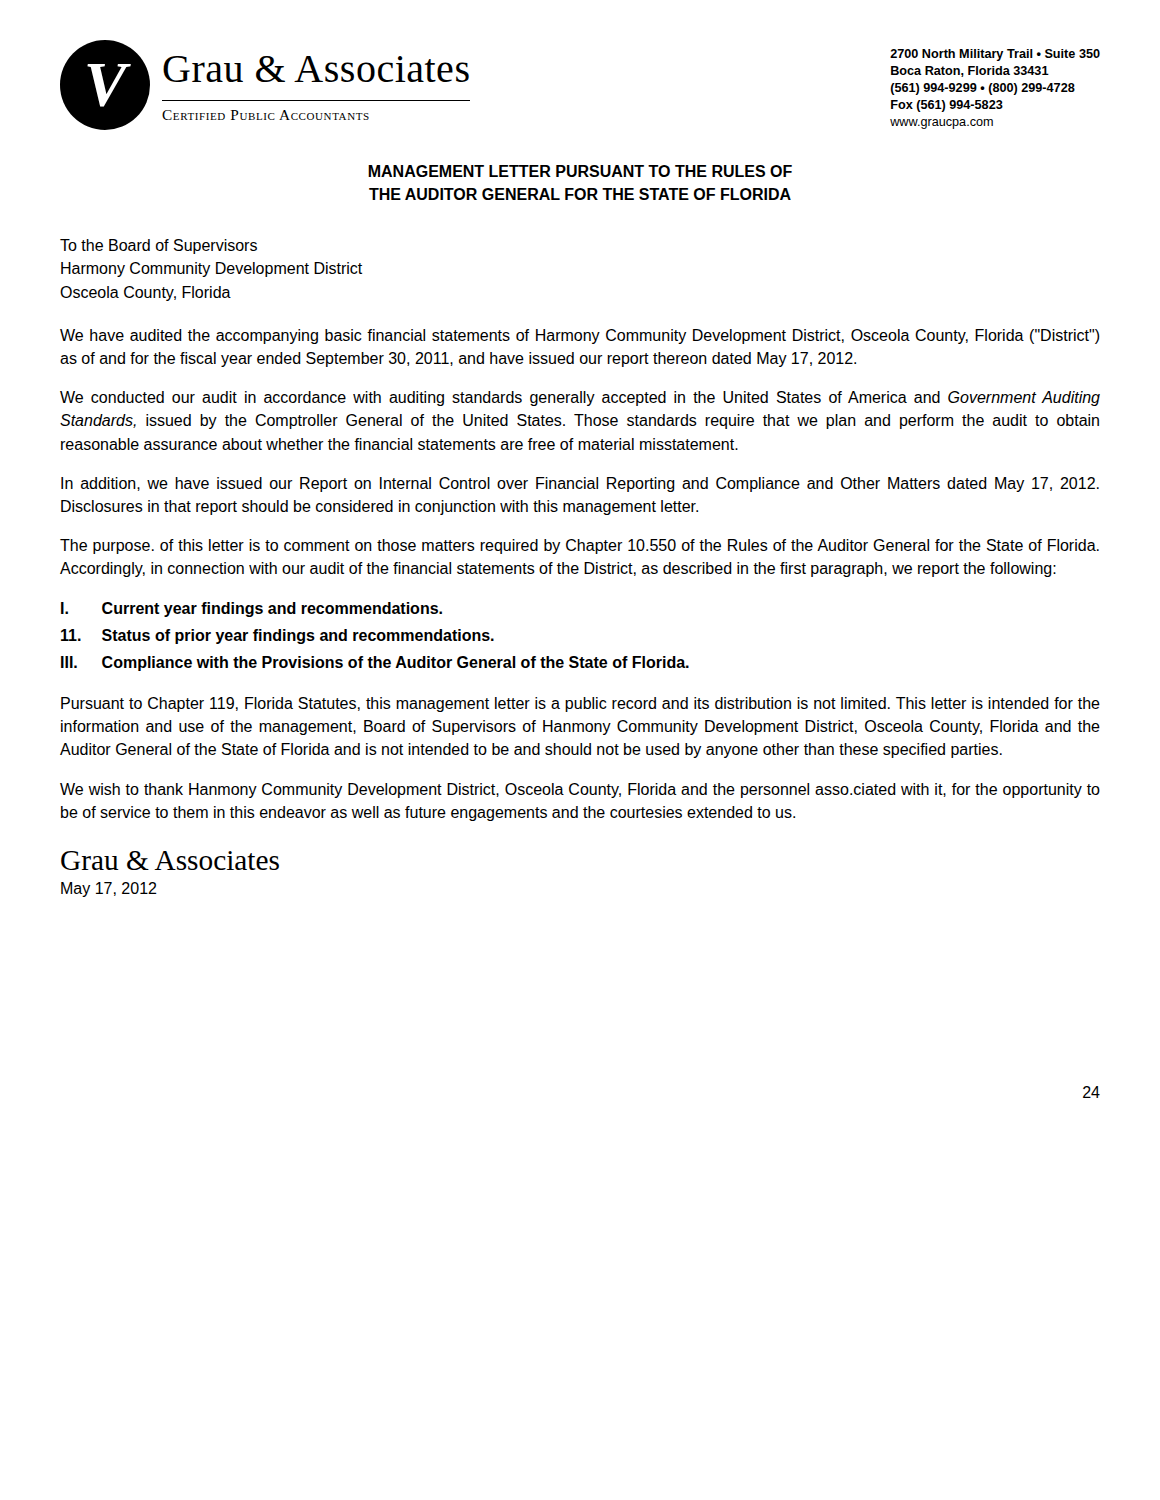V
Grau & Associates
Certified Public Accountants
2700 North Military Trail • Suite 350
Boca Raton, Florida 33431
(561) 994-9299 • (800) 299-4728
Fox (561) 994-5823
www.graucpa.com
MANAGEMENT LETTER PURSUANT TO THE RULES OF
THE AUDITOR GENERAL FOR THE STATE OF FLORIDA
To the Board of Supervisors
Harmony Community Development District
Osceola County, Florida
We have audited the accompanying basic financial statements of Harmony Community Development District, Osceola County, Florida ("District") as of and for the fiscal year ended September 30, 2011, and have issued our report thereon dated May 17, 2012.
We conducted our audit in accordance with auditing standards generally accepted in the United States of America and Government Auditing Standards, issued by the Comptroller General of the United States. Those standards require that we plan and perform the audit to obtain reasonable assurance about whether the financial statements are free of material misstatement.
In addition, we have issued our Report on Internal Control over Financial Reporting and Compliance and Other Matters dated May 17, 2012. Disclosures in that report should be considered in conjunction with this management letter.
The purpose. of this letter is to comment on those matters required by Chapter 10.550 of the Rules of the Auditor General for the State of Florida. Accordingly, in connection with our audit of the financial statements of the District, as described in the first paragraph, we report the following:
I. Current year findings and recommendations.
11. Status of prior year findings and recommendations.
III. Compliance with the Provisions of the Auditor General of the State of Florida.
Pursuant to Chapter 119, Florida Statutes, this management letter is a public record and its distribution is not limited. This letter is intended for the information and use of the management, Board of Supervisors of Hanmony Community Development District, Osceola County, Florida and the Auditor General of the State of Florida and is not intended to be and should not be used by anyone other than these specified parties.
We wish to thank Hanmony Community Development District, Osceola County, Florida and the personnel asso.ciated with it, for the opportunity to be of service to them in this endeavor as well as future engagements and the courtesies extended to us.
Grau & Associates
May 17, 2012
24